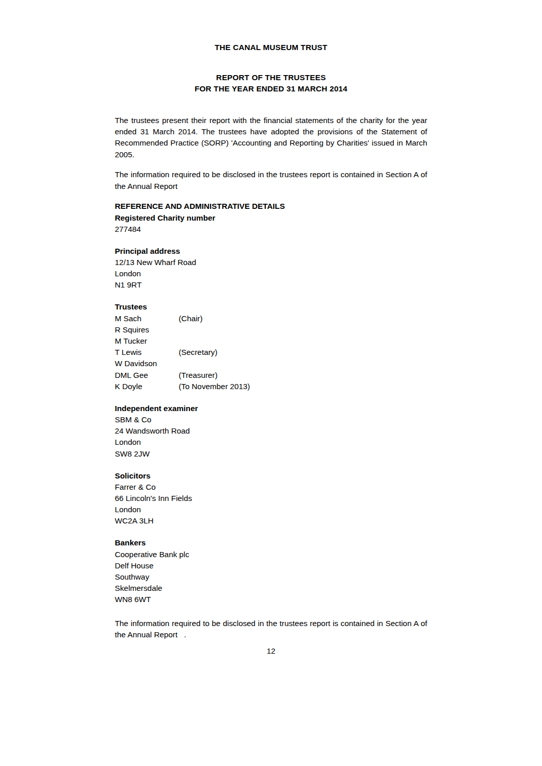THE CANAL MUSEUM TRUST
REPORT OF THE TRUSTEES
FOR THE YEAR ENDED 31 MARCH 2014
The trustees present their report with the financial statements of the charity for the year ended 31 March 2014. The trustees have adopted the provisions of the Statement of Recommended Practice (SORP) 'Accounting and Reporting by Charities' issued in March 2005.
The information required to be disclosed in the trustees report is contained in Section A of the Annual Report
REFERENCE AND ADMINISTRATIVE DETAILS
Registered Charity number
277484
Principal address
12/13 New Wharf Road
London
N1 9RT
Trustees
| M Sach | (Chair) |
| R Squires | |
| M Tucker | |
| T Lewis | (Secretary) |
| W Davidson | |
| DML Gee | (Treasurer) |
| K Doyle | (To November 2013) |
Independent examiner
SBM & Co
24 Wandsworth Road
London
SW8 2JW
Solicitors
Farrer & Co
66 Lincoln's Inn Fields
London
WC2A 3LH
Bankers
Cooperative Bank plc
Delf House
Southway
Skelmersdale
WN8 6WT
The information required to be disclosed in the trustees report is contained in Section A of the Annual Report .
12